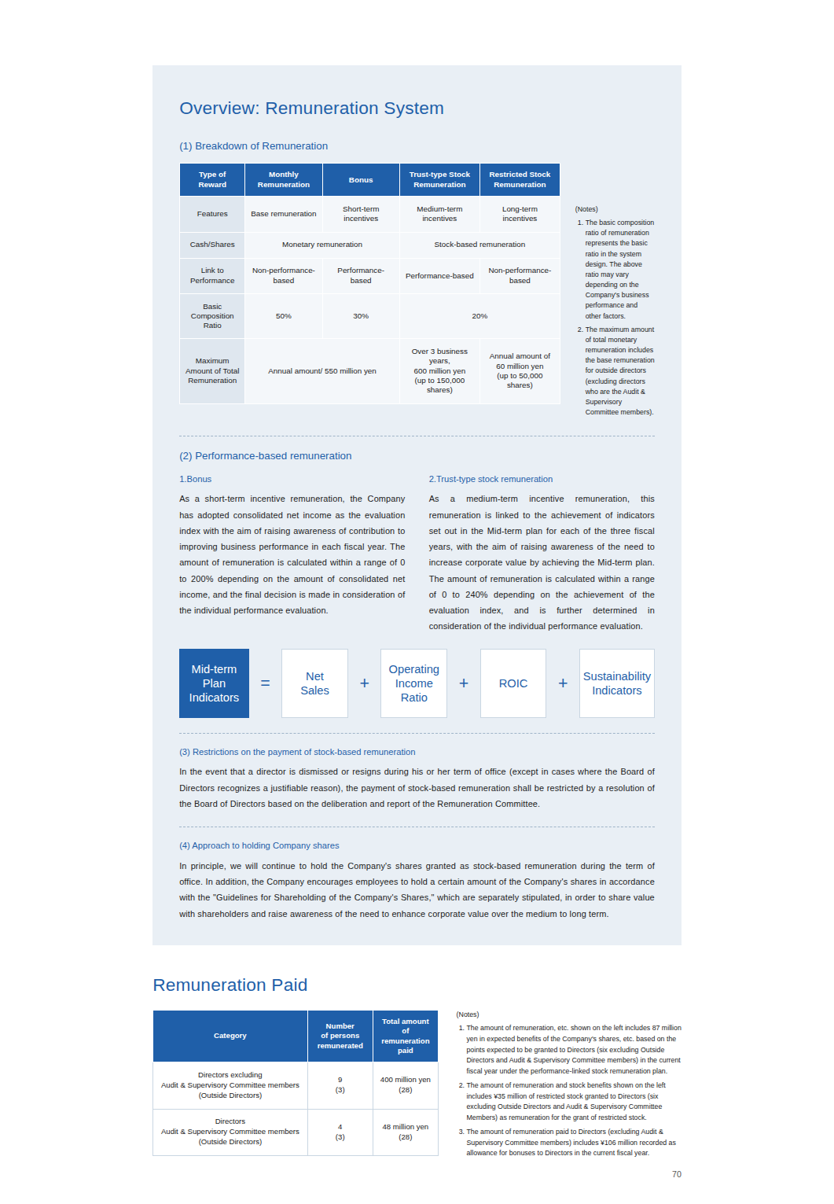Overview: Remuneration System
(1) Breakdown of Remuneration
| Type of Reward | Monthly Remuneration | Bonus | Trust-type Stock Remuneration | Restricted Stock Remuneration |
| --- | --- | --- | --- | --- |
| Features | Base remuneration | Short-term incentives | Medium-term incentives | Long-term incentives |
| Cash/Shares | Monetary remuneration | Stock-based remuneration |
| Link to Performance | Non-performance-based | Performance-based | Performance-based | Non-performance-based |
| Basic Composition Ratio | 50% | 30% | 20% |
| Maximum Amount of Total Remuneration | Annual amount/ 550 million yen | Over 3 business years, 600 million yen (up to 150,000 shares) | Annual amount of 60 million yen (up to 50,000 shares) |
(Notes)
The basic composition ratio of remuneration represents the basic ratio in the system design. The above ratio may vary depending on the Company's business performance and other factors.
The maximum amount of total monetary remuneration includes the base remuneration for outside directors (excluding directors who are the Audit & Supervisory Committee members).
(2) Performance-based remuneration
1.Bonus
As a short-term incentive remuneration, the Company has adopted consolidated net income as the evaluation index with the aim of raising awareness of contribution to improving business performance in each fiscal year. The amount of remuneration is calculated within a range of 0 to 200% depending on the amount of consolidated net income, and the final decision is made in consideration of the individual performance evaluation.
2.Trust-type stock remuneration
As a medium-term incentive remuneration, this remuneration is linked to the achievement of indicators set out in the Mid-term plan for each of the three fiscal years, with the aim of raising awareness of the need to increase corporate value by achieving the Mid-term plan. The amount of remuneration is calculated within a range of 0 to 240% depending on the achievement of the evaluation index, and is further determined in consideration of the individual performance evaluation.
Mid-term Plan
Indicators
=
Net
Sales
+
Operating
Income Ratio
+
ROIC
+
Sustainability
Indicators
(3) Restrictions on the payment of stock-based remuneration
In the event that a director is dismissed or resigns during his or her term of office (except in cases where the Board of Directors recognizes a justifiable reason), the payment of stock-based remuneration shall be restricted by a resolution of the Board of Directors based on the deliberation and report of the Remuneration Committee.
(4) Approach to holding Company shares
In principle, we will continue to hold the Company's shares granted as stock-based remuneration during the term of office. In addition, the Company encourages employees to hold a certain amount of the Company's shares in accordance with the "Guidelines for Shareholding of the Company's Shares," which are separately stipulated, in order to share value with shareholders and raise awareness of the need to enhance corporate value over the medium to long term.
Remuneration Paid
| Category | Number of persons remunerated | Total amount of remuneration paid |
| --- | --- | --- |
| Directors excluding Audit & Supervisory Committee members (Outside Directors) | 9 (3) | 400 million yen (28) |
| Directors Audit & Supervisory Committee members (Outside Directors) | 4 (3) | 48 million yen (28) |
(Notes)
The amount of remuneration, etc. shown on the left includes 87 million yen in expected benefits of the Company's shares, etc. based on the points expected to be granted to Directors (six excluding Outside Directors and Audit & Supervisory Committee members) in the current fiscal year under the performance-linked stock remuneration plan.
The amount of remuneration and stock benefits shown on the left includes ¥35 million of restricted stock granted to Directors (six excluding Outside Directors and Audit & Supervisory Committee Members) as remuneration for the grant of restricted stock.
The amount of remuneration paid to Directors (excluding Audit & Supervisory Committee members) includes ¥106 million recorded as allowance for bonuses to Directors in the current fiscal year.
70